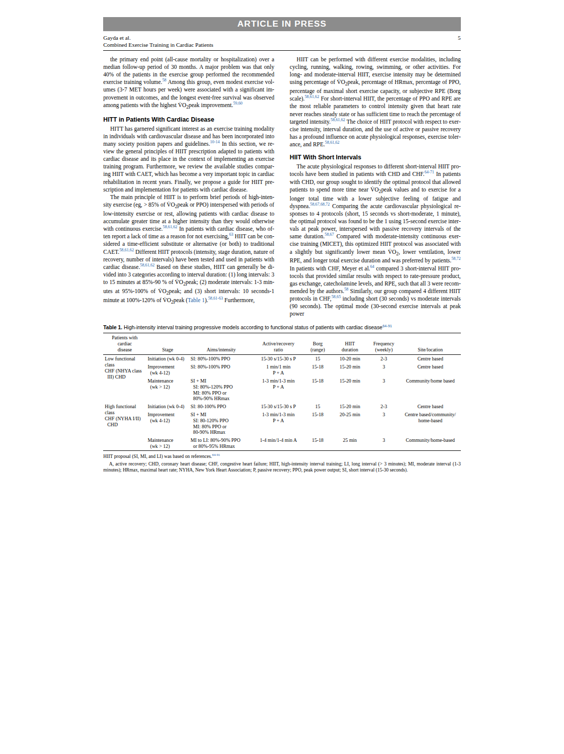ARTICLE IN PRESS
Gayda et al.
Combined Exercise Training in Cardiac Patients
5
the primary end point (all-cause mortality or hospitalization) over a median follow-up period of 30 months. A major problem was that only 40% of the patients in the exercise group performed the recommended exercise training volume.58 Among this group, even modest exercise volumes (3-7 MET hours per week) were associated with a significant improvement in outcomes, and the longest event-free survival was observed among patients with the highest V̇O2peak improvement.59,60
HITT in Patients With Cardiac Disease
HITT has garnered significant interest as an exercise training modality in individuals with cardiovascular disease and has been incorporated into many society position papers and guidelines.10-14 In this section, we review the general principles of HIIT prescription adapted to patients with cardiac disease and its place in the context of implementing an exercise training program. Furthermore, we review the available studies comparing HIIT with CAET, which has become a very important topic in cardiac rehabilitation in recent years. Finally, we propose a guide for HIIT prescription and implementation for patients with cardiac disease.
The main principle of HIIT is to perform brief periods of high-intensity exercise (eg, > 85% of V̇O2peak or PPO) interspersed with periods of low-intensity exercise or rest, allowing patients with cardiac disease to accumulate greater time at a higher intensity than they would otherwise with continuous exercise.58,61,62 In patients with cardiac disease, who often report a lack of time as a reason for not exercising,63 HIIT can be considered a time-efficient substitute or alternative (or both) to traditional CAET.58,61,62 Different HIIT protocols (intensity, stage duration, nature of recovery, number of intervals) have been tested and used in patients with cardiac disease.58,61,62 Based on these studies, HIIT can generally be divided into 3 categories according to interval duration: (1) long intervals: 3 to 15 minutes at 85%-90 % of V̇O2peak; (2) moderate intervals: 1-3 minutes at 95%-100% of V̇O2peak; and (3) short intervals: 10 seconds-1 minute at 100%-120% of V̇O2peak (Table 1).58,61-63 Furthermore,
HIIT can be performed with different exercise modalities, including cycling, running, walking, rowing, swimming, or other activities. For long- and moderate-interval HIIT, exercise intensity may be determined using percentage of V̇O2peak, percentage of HRmax, percentage of PPO, percentage of maximal short exercise capacity, or subjective RPE (Borg scale).58,61,62 For short-interval HIIT, the percentage of PPO and RPE are the most reliable parameters to control intensity given that heart rate never reaches steady state or has sufficient time to reach the percentage of targeted intensity.58,61,62 The choice of HIIT protocol with respect to exercise intensity, interval duration, and the use of active or passive recovery has a profound influence on acute physiological responses, exercise tolerance, and RPE.58,61,62
HIIT With Short Intervals
The acute physiological responses to different short-interval HIIT protocols have been studied in patients with CHD and CHF.64-71 In patients with CHD, our group sought to identify the optimal protocol that allowed patients to spend more time near V̇O2peak values and to exercise for a longer total time with a lower subjective feeling of fatigue and dyspnea.58,67,68,72 Comparing the acute cardiovascular physiological responses to 4 protocols (short, 15 seconds vs short-moderate, 1 minute), the optimal protocol was found to be the 1 using 15-second exercise intervals at peak power, interspersed with passive recovery intervals of the same duration.58,67 Compared with moderate-intensity continuous exercise training (MICET), this optimized HIIT protocol was associated with a slightly but significantly lower mean V̇O2, lower ventilation, lower RPE, and longer total exercise duration and was preferred by patients.58,72 In patients with CHF, Meyer et al.64 compared 3 short-interval HIIT protocols that provided similar results with respect to rate-pressure product, gas exchange, catecholamine levels, and RPE, such that all 3 were recommended by the authors.58 Similarly, our group compared 4 different HIIT protocols in CHF,58,65 including short (30 seconds) vs moderate intervals (90 seconds). The optimal mode (30-second exercise intervals at peak power
Table 1. High-intensity interval training progressive models according to functional status of patients with cardiac disease64-91
| Patients with cardiac disease | Stage | Aims/intensity | Active/recovery ratio | Borg (range) | HIIT duration | Frequency (weekly) | Site/location |
| --- | --- | --- | --- | --- | --- | --- | --- |
| Low functional class CHF (NHYA class III) CHD | Initiation (wk 0-4) | SI: 80%-100% PPO | 15-30 s/15-30 s P | 15 | 10-20 min | 2-3 | Centre based |
| Improvement (wk 4-12) | SI: 80%-100% PPO | 1 min/1 min P + A | 15-18 | 15-20 min | 3 | Centre based |
| Maintenance (wk > 12) | SI + MI SI: 80%-120% PPO MI: 80% PPO or 80%-90% HRmax | 1-3 min/1-3 min P + A | 15-18 | 15-20 min | 3 | Community/home based |
| High functional class CHF (NYHA I/II) CHD | Initiation (wk 0-4) | SI: 80-100% PPO | 15-30 s/15-30 s P | 15 | 15-20 min | 2-3 | Centre based |
| Improvement (wk 4-12) | SI + MI SI: 80-120% PPO MI: 80% PPO or 80-90% HRmax | 1-3 min/1-3 min P + A | 15-18 | 20-25 min | 3 | Centre based/community/ home-based |
| Maintenance (wk > 12) | MI to LI: 80%-90% PPO or 80%-95% HRmax | 1-4 min/1-4 min A | 15-18 | 25 min | 3 | Community/home-based |
HIIT proposal (SI, MI, and LI) was based on references.64-91
A, active recovery; CHD, coronary heart disease; CHF, congestive heart failure; HIIT, high-intensity interval training; LI, long interval (> 3 minutes); MI, moderate interval (1-3 minutes); HRmax, maximal heart rate; NYHA, New York Heart Association; P, passive recovery; PPO, peak power output; SI, short interval (15-30 seconds).